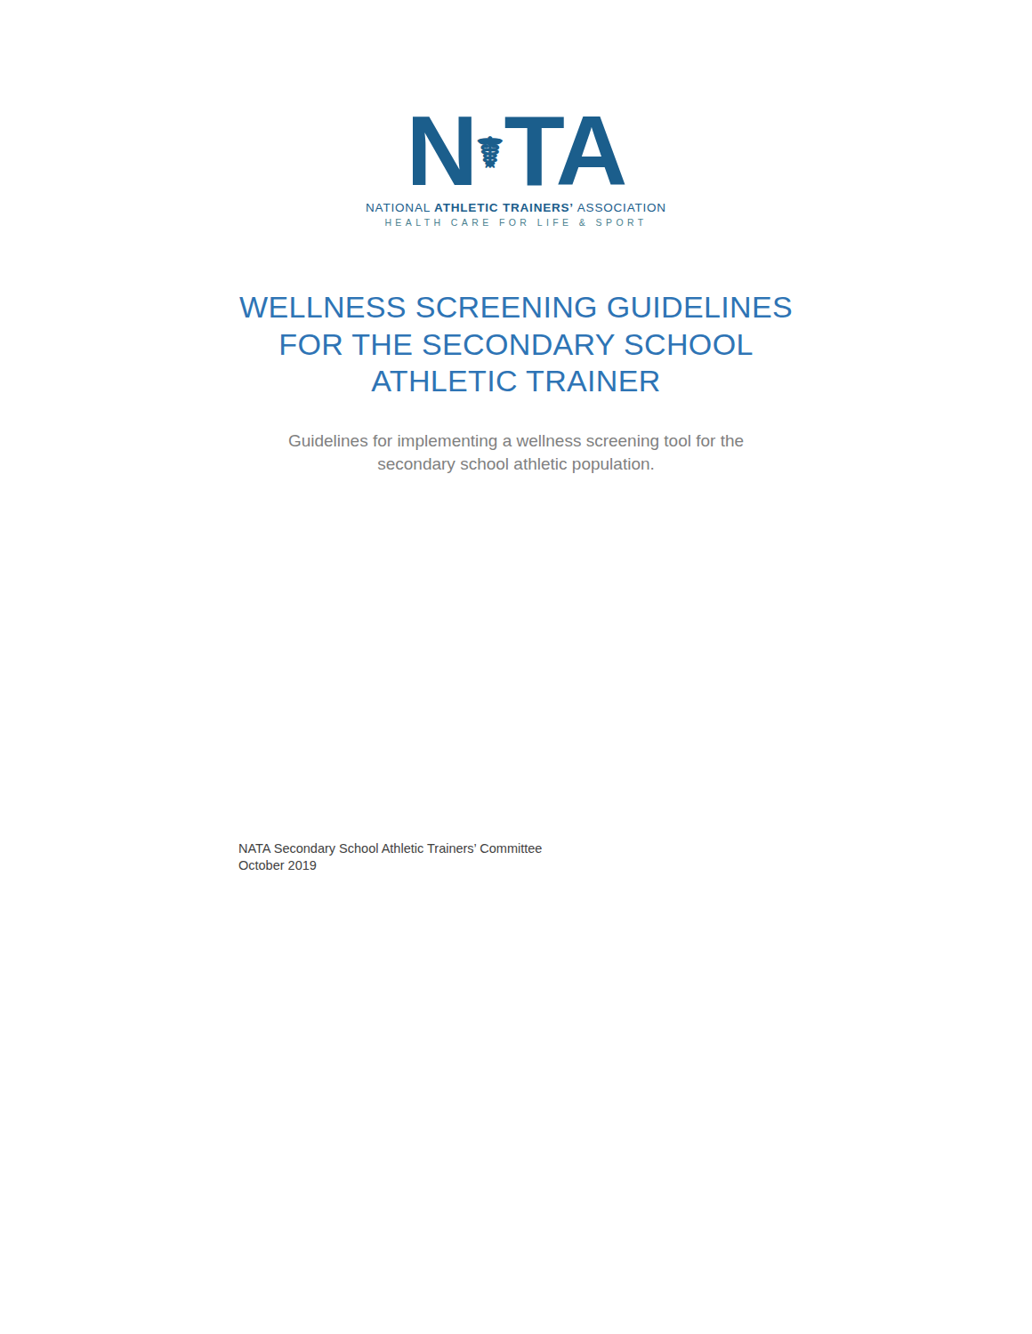N☤TA
NATIONAL ATHLETIC TRAINERS’ ASSOCIATION
HEALTH CARE FOR LIFE & SPORT
WELLNESS SCREENING GUIDELINES FOR THE SECONDARY SCHOOL ATHLETIC TRAINER
Guidelines for implementing a wellness screening tool for the secondary school athletic population.
NATA Secondary School Athletic Trainers’ Committee
October 2019